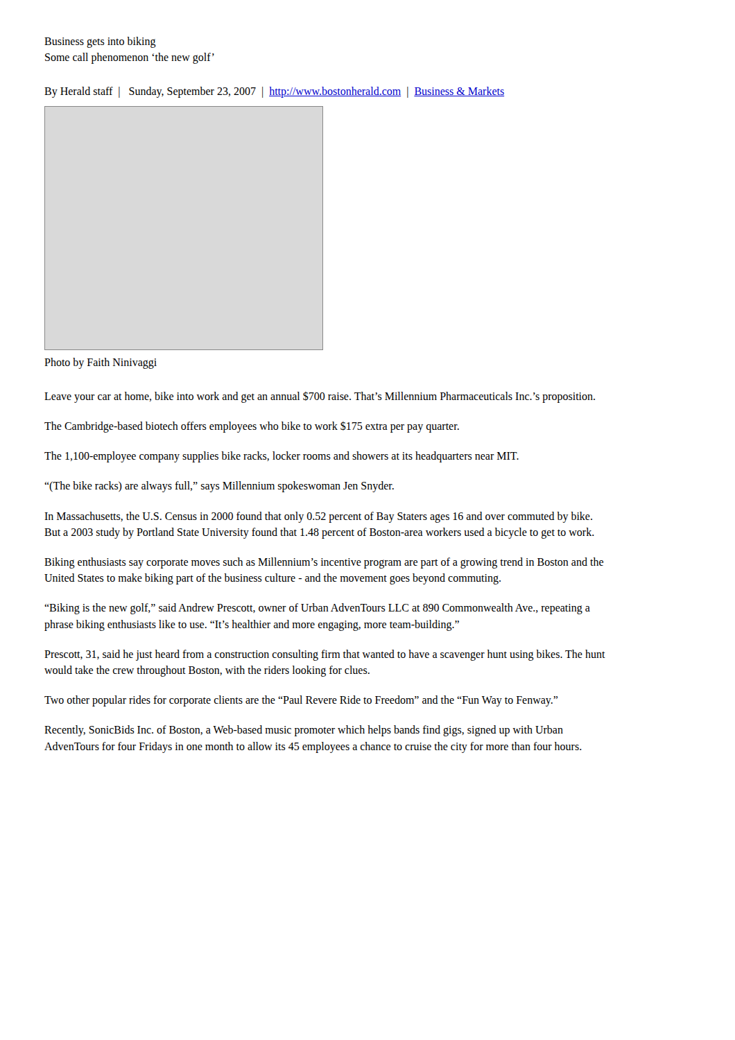Business gets into biking
Some call phenomenon ‘the new golf’
By Herald staff | Sunday, September 23, 2007 | http://www.bostonherald.com | Business & Markets
Photo by Faith Ninivaggi
Leave your car at home, bike into work and get an annual $700 raise. That’s Millennium Pharmaceuticals Inc.’s proposition.
The Cambridge-based biotech offers employees who bike to work $175 extra per pay quarter.
The 1,100-employee company supplies bike racks, locker rooms and showers at its headquarters near MIT.
“(The bike racks) are always full,” says Millennium spokeswoman Jen Snyder.
In Massachusetts, the U.S. Census in 2000 found that only 0.52 percent of Bay Staters ages 16 and over commuted by bike. But a 2003 study by Portland State University found that 1.48 percent of Boston-area workers used a bicycle to get to work.
Biking enthusiasts say corporate moves such as Millennium’s incentive program are part of a growing trend in Boston and the United States to make biking part of the business culture - and the movement goes beyond commuting.
“Biking is the new golf,” said Andrew Prescott, owner of Urban AdvenTours LLC at 890 Commonwealth Ave., repeating a phrase biking enthusiasts like to use. “It’s healthier and more engaging, more team-building.”
Prescott, 31, said he just heard from a construction consulting firm that wanted to have a scavenger hunt using bikes. The hunt would take the crew throughout Boston, with the riders looking for clues.
Two other popular rides for corporate clients are the “Paul Revere Ride to Freedom” and the “Fun Way to Fenway.”
Recently, SonicBids Inc. of Boston, a Web-based music promoter which helps bands find gigs, signed up with Urban AdvenTours for four Fridays in one month to allow its 45 employees a chance to cruise the city for more than four hours.